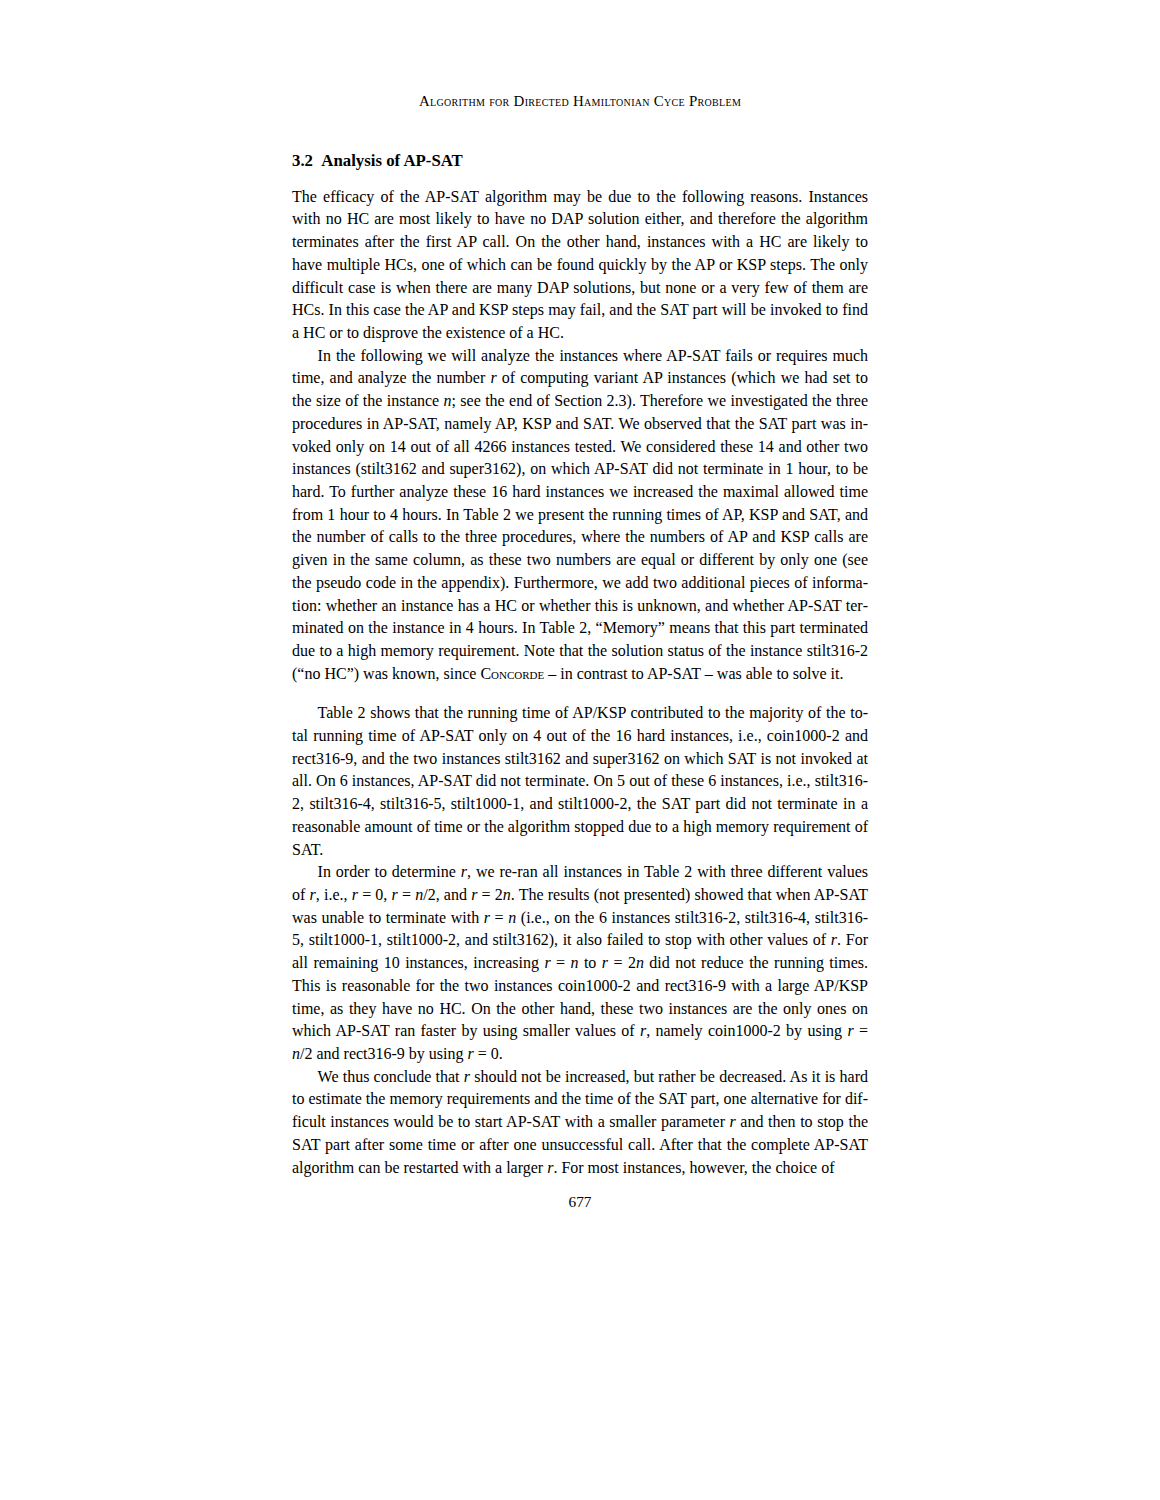Algorithm for Directed Hamiltonian Cyce Problem
3.2 Analysis of AP-SAT
The efficacy of the AP-SAT algorithm may be due to the following reasons. Instances with no HC are most likely to have no DAP solution either, and therefore the algorithm terminates after the first AP call. On the other hand, instances with a HC are likely to have multiple HCs, one of which can be found quickly by the AP or KSP steps. The only difficult case is when there are many DAP solutions, but none or a very few of them are HCs. In this case the AP and KSP steps may fail, and the SAT part will be invoked to find a HC or to disprove the existence of a HC.
In the following we will analyze the instances where AP-SAT fails or requires much time, and analyze the number r of computing variant AP instances (which we had set to the size of the instance n; see the end of Section 2.3). Therefore we investigated the three procedures in AP-SAT, namely AP, KSP and SAT. We observed that the SAT part was invoked only on 14 out of all 4266 instances tested. We considered these 14 and other two instances (stilt3162 and super3162), on which AP-SAT did not terminate in 1 hour, to be hard. To further analyze these 16 hard instances we increased the maximal allowed time from 1 hour to 4 hours. In Table 2 we present the running times of AP, KSP and SAT, and the number of calls to the three procedures, where the numbers of AP and KSP calls are given in the same column, as these two numbers are equal or different by only one (see the pseudo code in the appendix). Furthermore, we add two additional pieces of information: whether an instance has a HC or whether this is unknown, and whether AP-SAT terminated on the instance in 4 hours. In Table 2, “Memory” means that this part terminated due to a high memory requirement. Note that the solution status of the instance stilt316-2 (“no HC”) was known, since Concorde – in contrast to AP-SAT – was able to solve it.
Table 2 shows that the running time of AP/KSP contributed to the majority of the total running time of AP-SAT only on 4 out of the 16 hard instances, i.e., coin1000-2 and rect316-9, and the two instances stilt3162 and super3162 on which SAT is not invoked at all. On 6 instances, AP-SAT did not terminate. On 5 out of these 6 instances, i.e., stilt316-2, stilt316-4, stilt316-5, stilt1000-1, and stilt1000-2, the SAT part did not terminate in a reasonable amount of time or the algorithm stopped due to a high memory requirement of SAT.
In order to determine r, we re-ran all instances in Table 2 with three different values of r, i.e., r = 0, r = n/2, and r = 2n. The results (not presented) showed that when AP-SAT was unable to terminate with r = n (i.e., on the 6 instances stilt316-2, stilt316-4, stilt316-5, stilt1000-1, stilt1000-2, and stilt3162), it also failed to stop with other values of r. For all remaining 10 instances, increasing r = n to r = 2n did not reduce the running times. This is reasonable for the two instances coin1000-2 and rect316-9 with a large AP/KSP time, as they have no HC. On the other hand, these two instances are the only ones on which AP-SAT ran faster by using smaller values of r, namely coin1000-2 by using r = n/2 and rect316-9 by using r = 0.
We thus conclude that r should not be increased, but rather be decreased. As it is hard to estimate the memory requirements and the time of the SAT part, one alternative for difficult instances would be to start AP-SAT with a smaller parameter r and then to stop the SAT part after some time or after one unsuccessful call. After that the complete AP-SAT algorithm can be restarted with a larger r. For most instances, however, the choice of
677